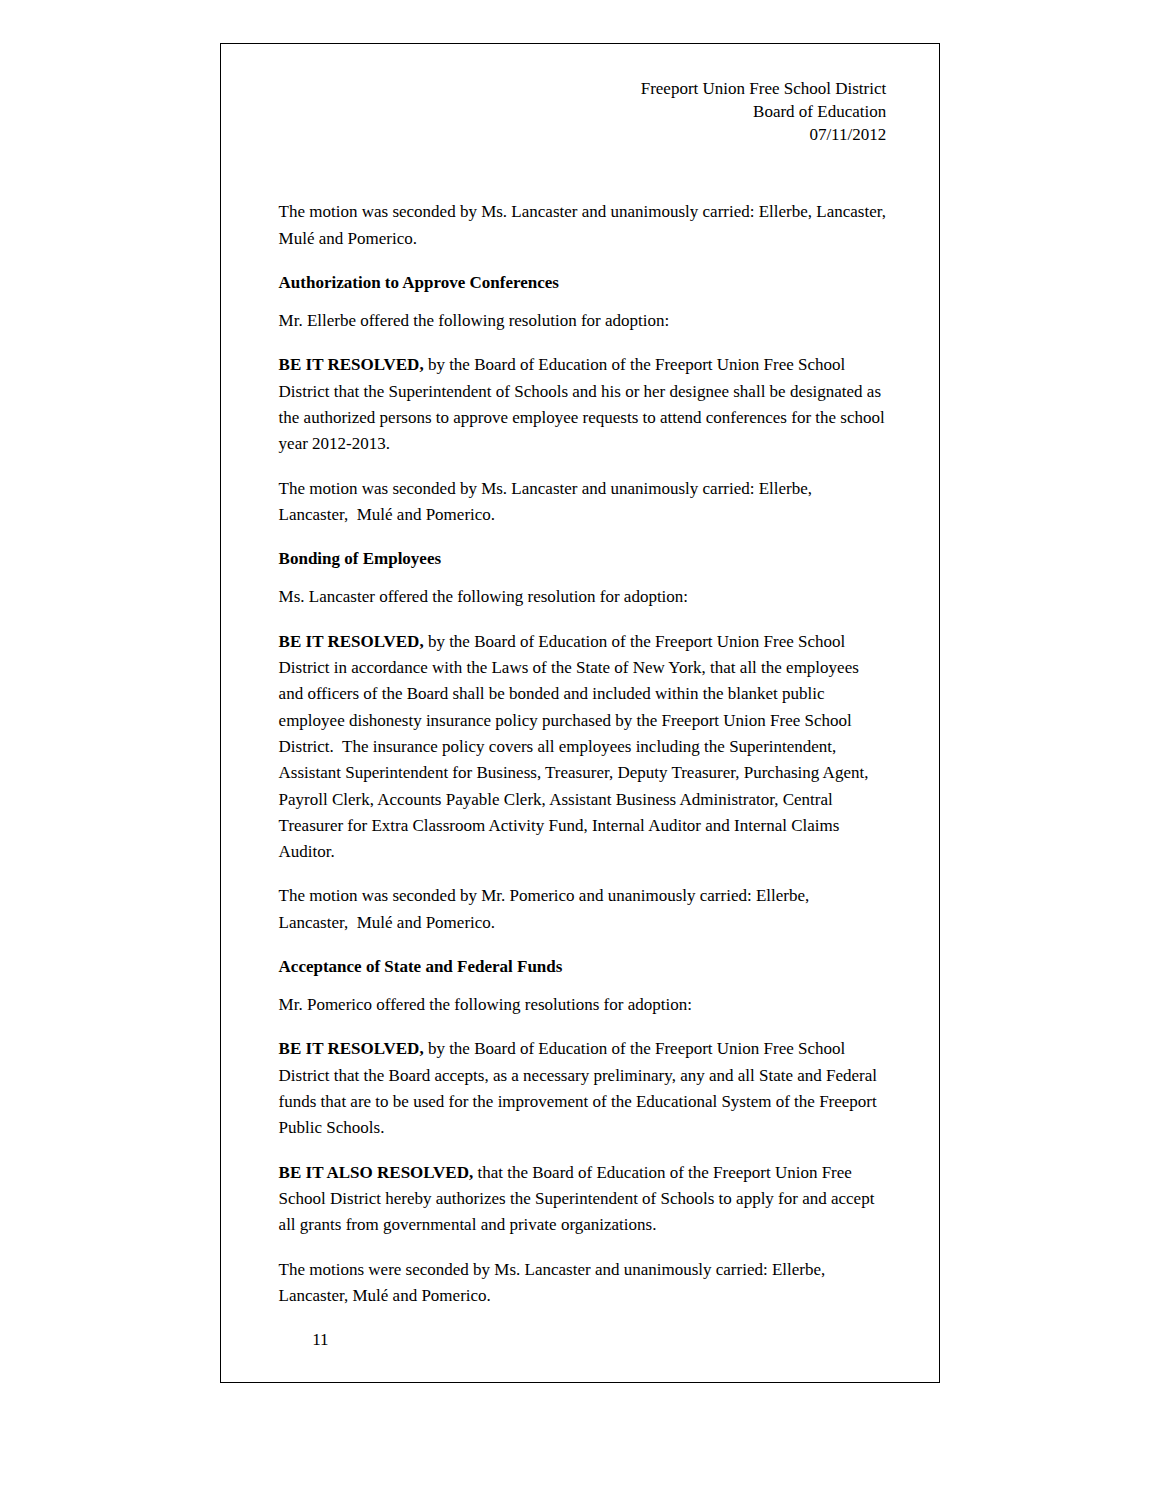Freeport Union Free School District
Board of Education
07/11/2012
The motion was seconded by Ms. Lancaster and unanimously carried: Ellerbe, Lancaster, Mulé and Pomerico.
Authorization to Approve Conferences
Mr. Ellerbe offered the following resolution for adoption:
BE IT RESOLVED, by the Board of Education of the Freeport Union Free School District that the Superintendent of Schools and his or her designee shall be designated as the authorized persons to approve employee requests to attend conferences for the school year 2012-2013.
The motion was seconded by Ms. Lancaster and unanimously carried: Ellerbe, Lancaster, Mulé and Pomerico.
Bonding of Employees
Ms. Lancaster offered the following resolution for adoption:
BE IT RESOLVED, by the Board of Education of the Freeport Union Free School District in accordance with the Laws of the State of New York, that all the employees and officers of the Board shall be bonded and included within the blanket public employee dishonesty insurance policy purchased by the Freeport Union Free School District. The insurance policy covers all employees including the Superintendent, Assistant Superintendent for Business, Treasurer, Deputy Treasurer, Purchasing Agent, Payroll Clerk, Accounts Payable Clerk, Assistant Business Administrator, Central Treasurer for Extra Classroom Activity Fund, Internal Auditor and Internal Claims Auditor.
The motion was seconded by Mr. Pomerico and unanimously carried: Ellerbe, Lancaster, Mulé and Pomerico.
Acceptance of State and Federal Funds
Mr. Pomerico offered the following resolutions for adoption:
BE IT RESOLVED, by the Board of Education of the Freeport Union Free School District that the Board accepts, as a necessary preliminary, any and all State and Federal funds that are to be used for the improvement of the Educational System of the Freeport Public Schools.
BE IT ALSO RESOLVED, that the Board of Education of the Freeport Union Free School District hereby authorizes the Superintendent of Schools to apply for and accept all grants from governmental and private organizations.
The motions were seconded by Ms. Lancaster and unanimously carried: Ellerbe, Lancaster, Mulé and Pomerico.
11